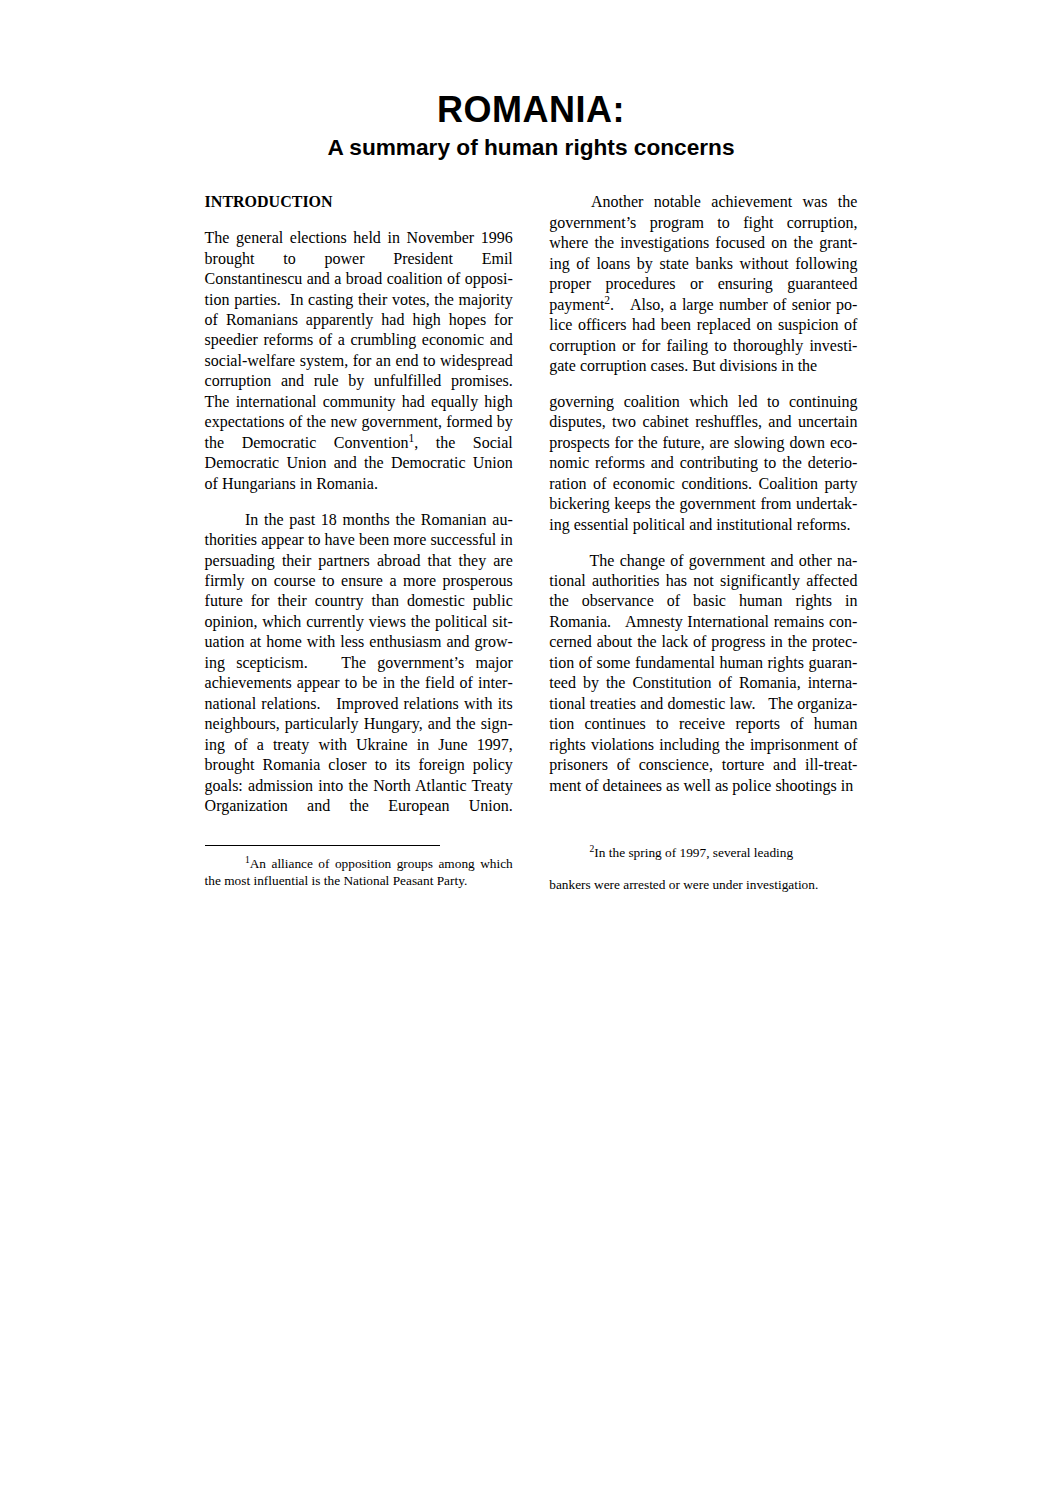ROMANIA:
A summary of human rights concerns
INTRODUCTION
The general elections held in November 1996 brought to power President Emil Constantinescu and a broad coalition of opposition parties. In casting their votes, the majority of Romanians apparently had high hopes for speedier reforms of a crumbling economic and social-welfare system, for an end to widespread corruption and rule by unfulfilled promises. The international community had equally high expectations of the new government, formed by the Democratic Convention1, the Social Democratic Union and the Democratic Union of Hungarians in Romania.
In the past 18 months the Romanian authorities appear to have been more successful in persuading their partners abroad that they are firmly on course to ensure a more prosperous future for their country than domestic public opinion, which currently views the political situation at home with less enthusiasm and growing scepticism. The government’s major achievements appear to be in the field of international relations. Improved relations with its neighbours, particularly Hungary, and the signing of a treaty with Ukraine in June 1997, brought Romania closer to its foreign policy goals: admission into the North Atlantic Treaty Organization and the European Union. Another notable achievement was the government’s program to fight corruption, where the investigations focused on the granting of loans by state banks without following proper procedures or ensuring guaranteed payment2. Also, a large number of senior police officers had been replaced on suspicion of corruption or for failing to thoroughly investigate corruption cases. But divisions in the
governing coalition which led to continuing disputes, two cabinet reshuffles, and uncertain prospects for the future, are slowing down economic reforms and contributing to the deterioration of economic conditions. Coalition party bickering keeps the government from undertaking essential political and institutional reforms.
The change of government and other national authorities has not significantly affected the observance of basic human rights in Romania. Amnesty International remains concerned about the lack of progress in the protection of some fundamental human rights guaranteed by the Constitution of Romania, international treaties and domestic law. The organization continues to receive reports of human rights violations including the imprisonment of prisoners of conscience, torture and ill-treatment of detainees as well as police shootings in
1An alliance of opposition groups among which the most influential is the National Peasant Party.
2In the spring of 1997, several leading
bankers were arrested or were under investigation.